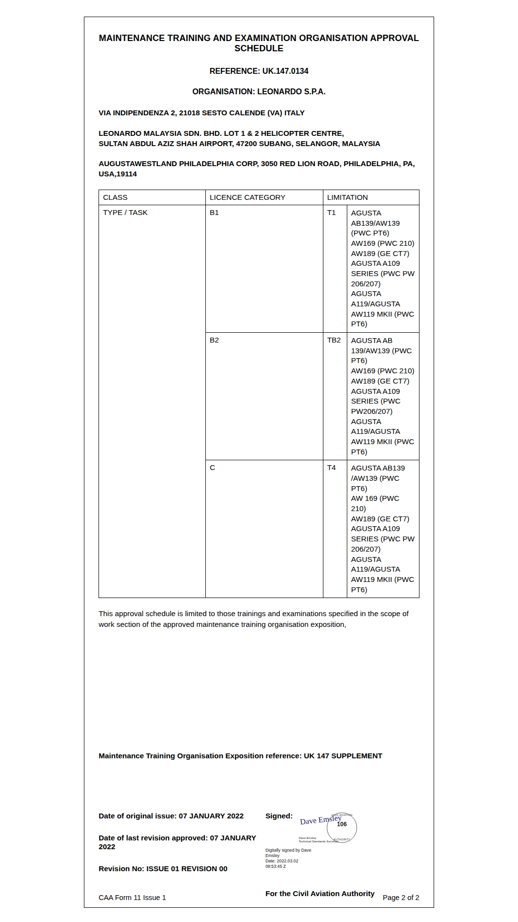MAINTENANCE TRAINING AND EXAMINATION ORGANISATION APPROVAL SCHEDULE
REFERENCE: UK.147.0134
ORGANISATION: LEONARDO S.P.A.
VIA INDIPENDENZA 2, 21018 SESTO CALENDE (VA) ITALY
LEONARDO MALAYSIA SDN. BHD. LOT 1 & 2 HELICOPTER CENTRE,
SULTAN ABDUL AZIZ SHAH AIRPORT, 47200 SUBANG, SELANGOR, MALAYSIA
AUGUSTAWESTLAND PHILADELPHIA CORP, 3050 RED LION ROAD, PHILADELPHIA, PA, USA,19114
| CLASS | LICENCE CATEGORY | LIMITATION |
| --- | --- | --- |
| TYPE / TASK | B1 | T1 | AGUSTA AB139/AW139 (PWC PT6) AW169 (PWC 210) AW189 (GE CT7) AGUSTA A109 SERIES (PWC PW 206/207) AGUSTA A119/AGUSTA AW119 MKII (PWC PT6) |
| B2 | TB2 | AGUSTA AB 139/AW139 (PWC PT6) AW169 (PWC 210) AW189 (GE CT7) AGUSTA A109 SERIES (PWC PW206/207) AGUSTA A119/AGUSTA AW119 MKII (PWC PT6) |
| C | T4 | AGUSTA AB139 /AW139 (PWC PT6) AW 169 (PWC 210) AW189 (GE CT7) AGUSTA A109 SERIES (PWC PW 206/207) AGUSTA A119/AGUSTA AW119 MKII (PWC PT6) |
This approval schedule is limited to those trainings and examinations specified in the scope of work section of the approved maintenance training organisation exposition,
Maintenance Training Organisation Exposition reference: UK 147 SUPPLEMENT
| Date of original issue: 07 JANUARY 2022 Date of last revision approved: 07 JANUARY 2022 Revision No: ISSUE 01 REVISION 00 | Signed: Dave Emsley CIVIL AVIATION 106 AUTHORITY Dave Emsley Technical Standards Surveyor Digitally signed by Dave Emsley Date: 2022.03.02 08:53:45 Z For the Civil Aviation Authority |
CAA Form 11 Issue 1 Page 2 of 2